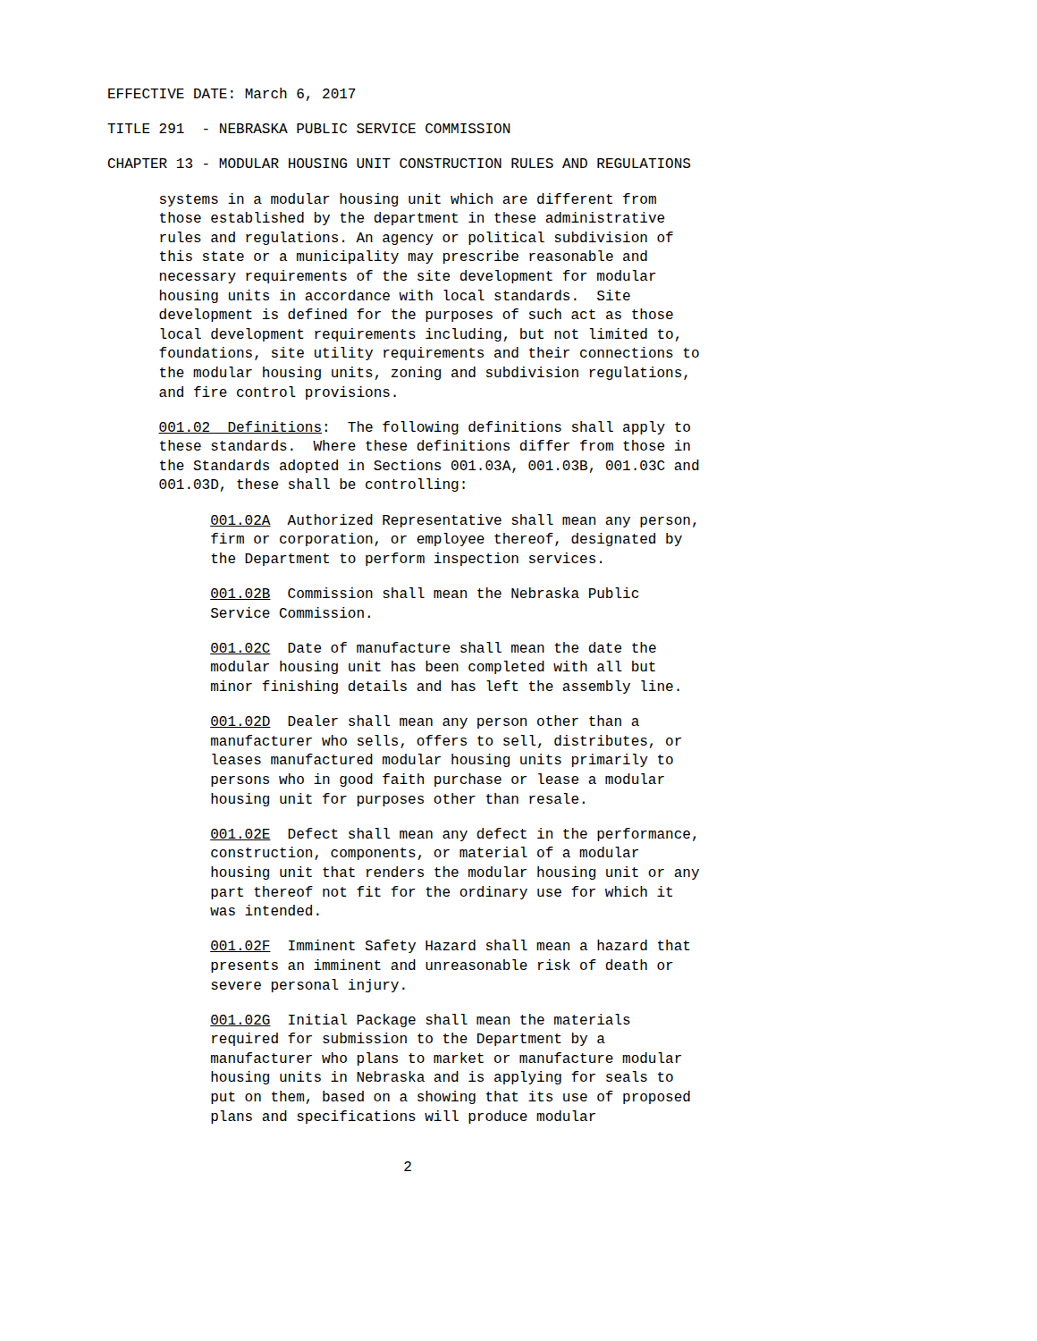EFFECTIVE DATE: March 6, 2017
TITLE 291 - NEBRASKA PUBLIC SERVICE COMMISSION
CHAPTER 13 - MODULAR HOUSING UNIT CONSTRUCTION RULES AND REGULATIONS
systems in a modular housing unit which are different from those established by the department in these administrative rules and regulations. An agency or political subdivision of this state or a municipality may prescribe reasonable and necessary requirements of the site development for modular housing units in accordance with local standards. Site development is defined for the purposes of such act as those local development requirements including, but not limited to, foundations, site utility requirements and their connections to the modular housing units, zoning and subdivision regulations, and fire control provisions.
001.02 Definitions: The following definitions shall apply to these standards. Where these definitions differ from those in the Standards adopted in Sections 001.03A, 001.03B, 001.03C and 001.03D, these shall be controlling:
001.02A Authorized Representative shall mean any person, firm or corporation, or employee thereof, designated by the Department to perform inspection services.
001.02B Commission shall mean the Nebraska Public Service Commission.
001.02C Date of manufacture shall mean the date the modular housing unit has been completed with all but minor finishing details and has left the assembly line.
001.02D Dealer shall mean any person other than a manufacturer who sells, offers to sell, distributes, or leases manufactured modular housing units primarily to persons who in good faith purchase or lease a modular housing unit for purposes other than resale.
001.02E Defect shall mean any defect in the performance, construction, components, or material of a modular housing unit that renders the modular housing unit or any part thereof not fit for the ordinary use for which it was intended.
001.02F Imminent Safety Hazard shall mean a hazard that presents an imminent and unreasonable risk of death or severe personal injury.
001.02G Initial Package shall mean the materials required for submission to the Department by a manufacturer who plans to market or manufacture modular housing units in Nebraska and is applying for seals to put on them, based on a showing that its use of proposed plans and specifications will produce modular
2